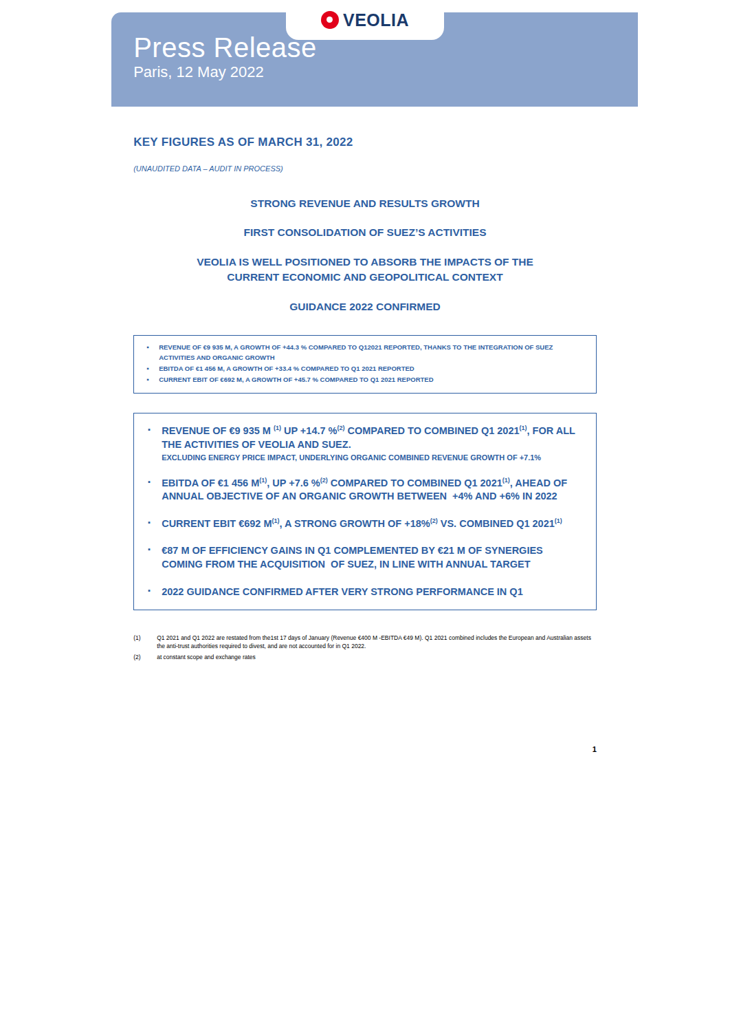VEOLIA
Press Release
Paris, 12 May 2022
KEY FIGURES AS OF MARCH 31, 2022
(UNAUDITED DATA – AUDIT IN PROCESS)
STRONG REVENUE AND RESULTS GROWTH
FIRST CONSOLIDATION OF SUEZ’S ACTIVITIES
VEOLIA IS WELL POSITIONED TO ABSORB THE IMPACTS OF THE
CURRENT ECONOMIC AND GEOPOLITICAL CONTEXT
GUIDANCE 2022 CONFIRMED
REVENUE OF €9 935 M, A GROWTH OF +44.3 % COMPARED TO Q12021 REPORTED, THANKS TO THE INTEGRATION OF SUEZ ACTIVITIES AND ORGANIC GROWTH
EBITDA OF €1 456 M, A GROWTH OF +33.4 % COMPARED TO Q1 2021 REPORTED
CURRENT EBIT OF €692 M, A GROWTH OF +45.7 % COMPARED TO Q1 2021 REPORTED
REVENUE OF €9 935 M (1) UP +14.7 %(2) COMPARED TO COMBINED Q1 2021(1), FOR ALL THE ACTIVITIES OF VEOLIA AND SUEZ. EXCLUDING ENERGY PRICE IMPACT, UNDERLYING ORGANIC COMBINED REVENUE GROWTH OF +7.1%
EBITDA OF €1 456 M(1), UP +7.6 %(2) COMPARED TO COMBINED Q1 2021(1), AHEAD OF ANNUAL OBJECTIVE OF AN ORGANIC GROWTH BETWEEN +4% AND +6% IN 2022
CURRENT EBIT €692 M(1), A STRONG GROWTH OF +18%(2) VS. COMBINED Q1 2021(1)
€87 M OF EFFICIENCY GAINS IN Q1 COMPLEMENTED BY €21 M OF SYNERGIES COMING FROM THE ACQUISITION OF SUEZ, IN LINE WITH ANNUAL TARGET
2022 GUIDANCE CONFIRMED AFTER VERY STRONG PERFORMANCE IN Q1
| (1) | Q1 2021 and Q1 2022 are restated from the1st 17 days of January (Revenue €400 M -EBITDA €49 M). Q1 2021 combined includes the European and Australian assets the anti-trust authorities required to divest, and are not accounted for in Q1 2022. |
| (2) | at constant scope and exchange rates |
1